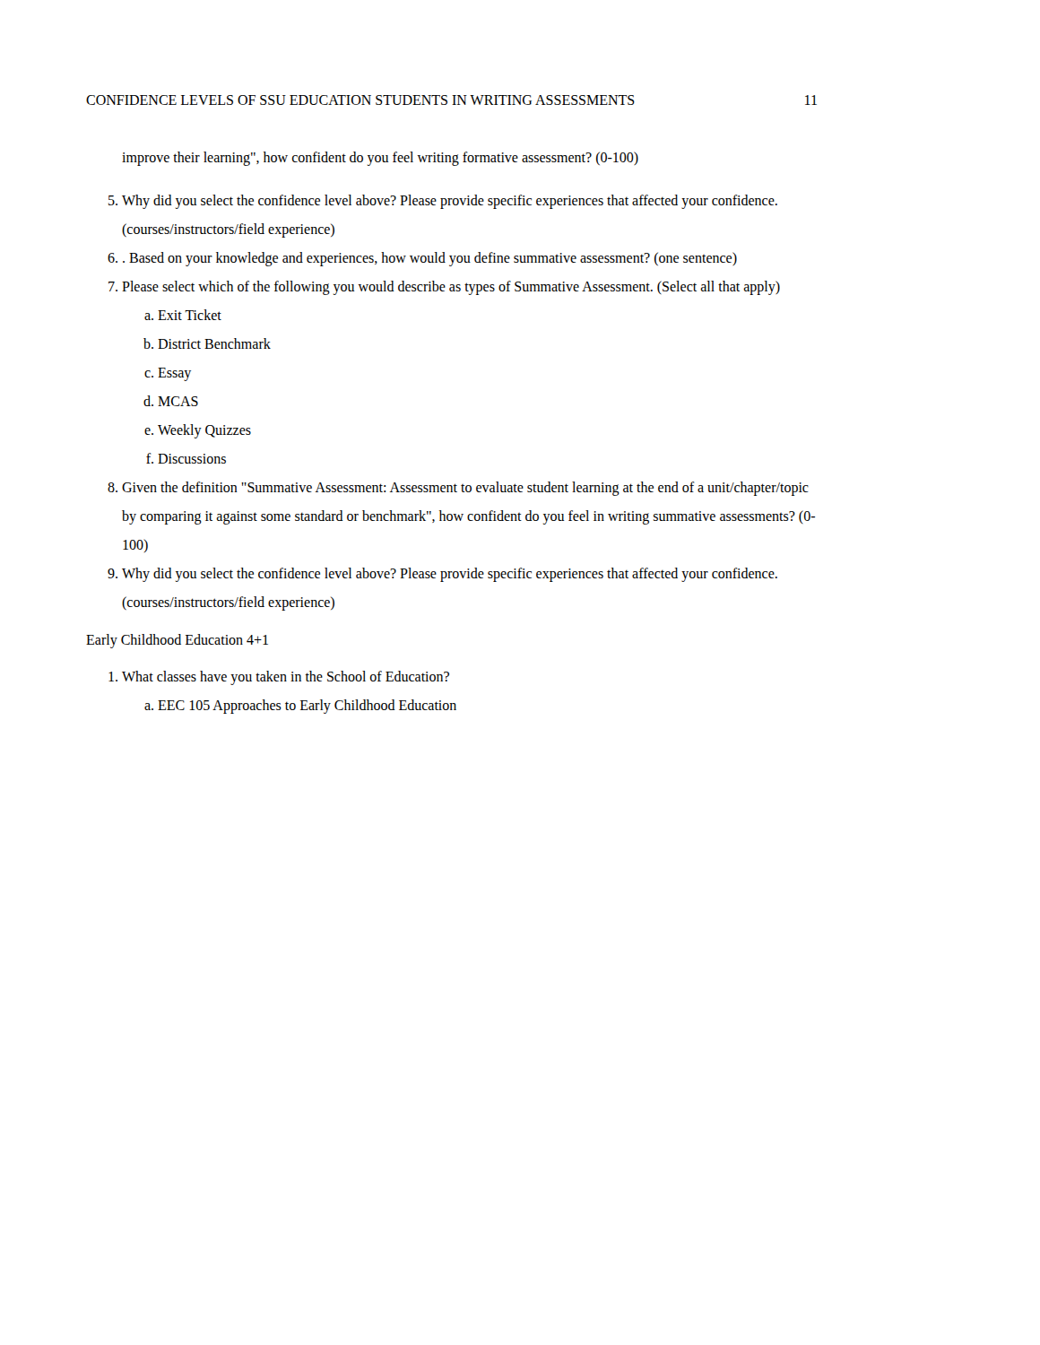Confidence Levels of SSU Education Students in Writing Assessments 11
improve their learning", how confident do you feel writing formative assessment? (0-100)
Why did you select the confidence level above? Please provide specific experiences that affected your confidence. (courses/instructors/field experience)
. Based on your knowledge and experiences, how would you define summative assessment? (one sentence)
Please select which of the following you would describe as types of Summative Assessment. (Select all that apply)
Exit Ticket
District Benchmark
Essay
MCAS
Weekly Quizzes
Discussions
Given the definition "Summative Assessment: Assessment to evaluate student learning at the end of a unit/chapter/topic by comparing it against some standard or benchmark", how confident do you feel in writing summative assessments? (0-100)
Why did you select the confidence level above? Please provide specific experiences that affected your confidence. (courses/instructors/field experience)
Early Childhood Education 4+1
What classes have you taken in the School of Education?
EEC 105 Approaches to Early Childhood Education